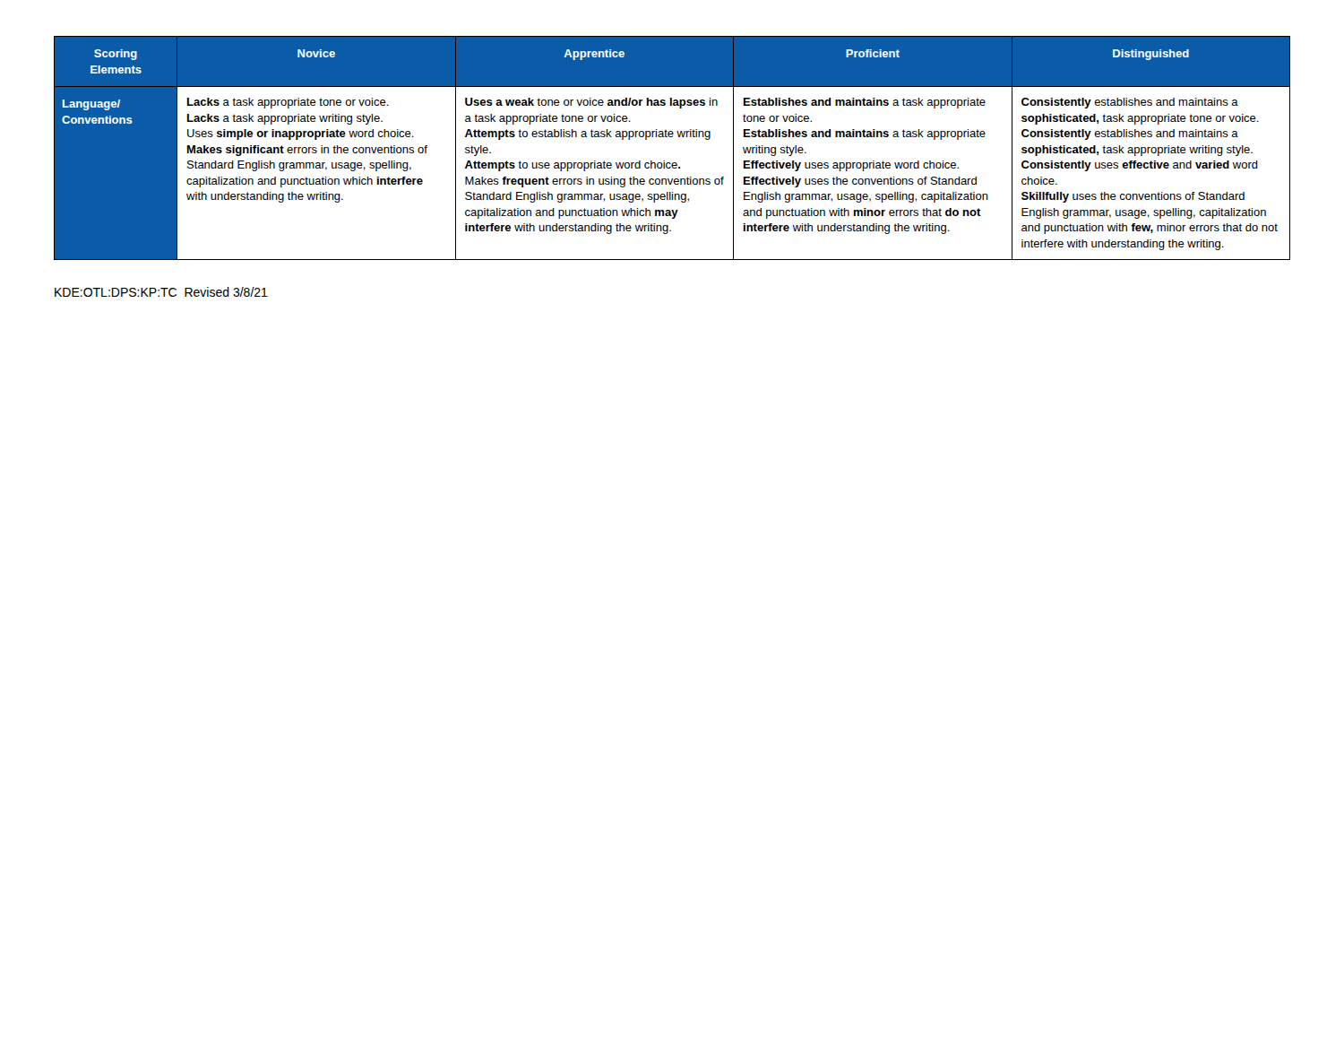| Scoring Elements | Novice | Apprentice | Proficient | Distinguished |
| --- | --- | --- | --- | --- |
| Language/ Conventions | Lacks a task appropriate tone or voice. Lacks a task appropriate writing style. Uses simple or inappropriate word choice. Makes significant errors in the conventions of Standard English grammar, usage, spelling, capitalization and punctuation which interfere with understanding the writing. | Uses a weak tone or voice and/or has lapses in a task appropriate tone or voice. Attempts to establish a task appropriate writing style. Attempts to use appropriate word choice . Makes frequent errors in using the conventions of Standard English grammar, usage, spelling, capitalization and punctuation which may interfere with understanding the writing. | Establishes and maintains a task appropriate tone or voice. Establishes and maintains a task appropriate writing style. Effectively uses appropriate word choice. Effectively uses the conventions of Standard English grammar, usage, spelling, capitalization and punctuation with minor errors that do not interfere with understanding the writing. | Consistently establishes and maintains a sophisticated, task appropriate tone or voice. Consistently establishes and maintains a sophisticated, task appropriate writing style. Consistently uses effective and varied word choice. Skillfully uses the conventions of Standard English grammar, usage, spelling, capitalization and punctuation with few, minor errors that do not interfere with understanding the writing. |
KDE:OTL:DPS:KP:TC Revised 3/8/21